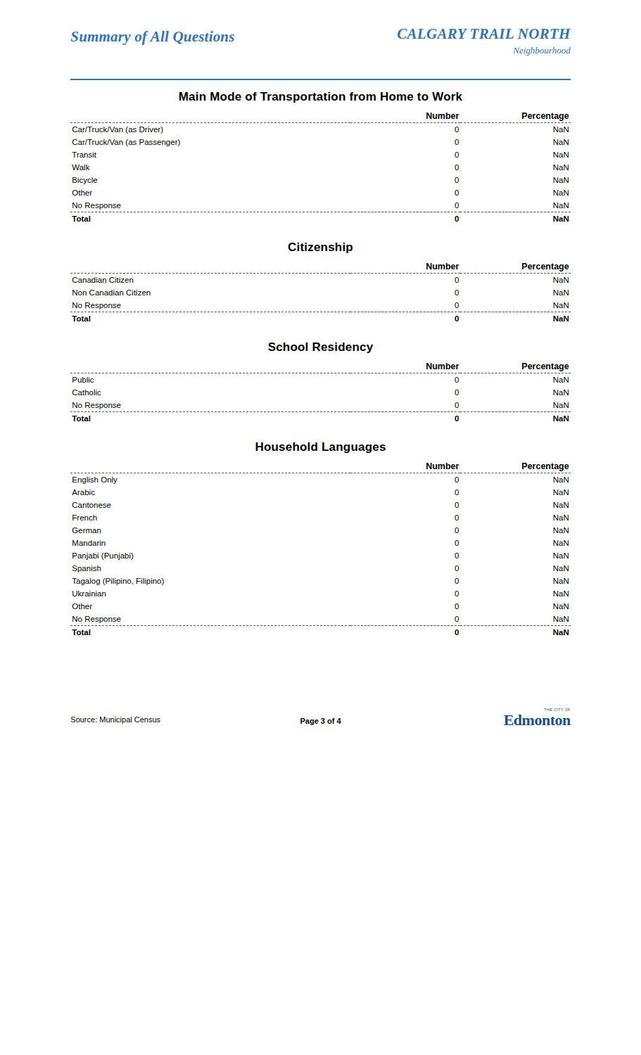Summary of All Questions
CALGARY TRAIL NORTH
Neighbourhood
Main Mode of Transportation from Home to Work
| | Number | Percentage |
| --- | --- | --- |
| Car/Truck/Van (as Driver) | 0 | NaN |
| Car/Truck/Van (as Passenger) | 0 | NaN |
| Transit | 0 | NaN |
| Walk | 0 | NaN |
| Bicycle | 0 | NaN |
| Other | 0 | NaN |
| No Response | 0 | NaN |
| Total | 0 | NaN |
Citizenship
| | Number | Percentage |
| --- | --- | --- |
| Canadian Citizen | 0 | NaN |
| Non Canadian Citizen | 0 | NaN |
| No Response | 0 | NaN |
| Total | 0 | NaN |
School Residency
| | Number | Percentage |
| --- | --- | --- |
| Public | 0 | NaN |
| Catholic | 0 | NaN |
| No Response | 0 | NaN |
| Total | 0 | NaN |
Household Languages
| | Number | Percentage |
| --- | --- | --- |
| English Only | 0 | NaN |
| Arabic | 0 | NaN |
| Cantonese | 0 | NaN |
| French | 0 | NaN |
| German | 0 | NaN |
| Mandarin | 0 | NaN |
| Panjabi (Punjabi) | 0 | NaN |
| Spanish | 0 | NaN |
| Tagalog (Pilipino, Filipino) | 0 | NaN |
| Ukrainian | 0 | NaN |
| Other | 0 | NaN |
| No Response | 0 | NaN |
| Total | 0 | NaN |
Source: Municipal Census
Page 3 of 4
THE CITY OF Edmonton